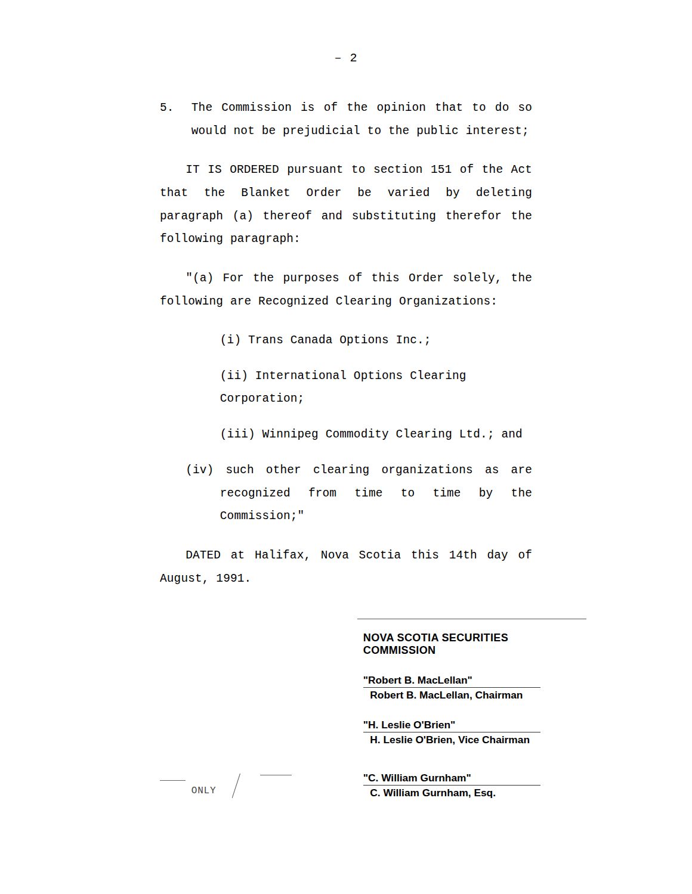– 2
5. The Commission is of the opinion that to do so would not be prejudicial to the public interest;
IT IS ORDERED pursuant to section 151 of the Act that the Blanket Order be varied by deleting paragraph (a) thereof and substituting therefor the following paragraph:
"(a) For the purposes of this Order solely, the following are Recognized Clearing Organizations:
(i) Trans Canada Options Inc.;
(ii) International Options Clearing Corporation;
(iii) Winnipeg Commodity Clearing Ltd.; and
(iv) such other clearing organizations as are recognized from time to time by the Commission;"
DATED at Halifax, Nova Scotia this 14th day of August, 1991.
NOVA SCOTIA SECURITIES COMMISSION
"Robert B. MacLellan" Robert B. MacLellan, Chairman
"H. Leslie O'Brien" H. Leslie O'Brien, Vice Chairman
"C. William Gurnham" C. William Gurnham, Esq.
ONLY